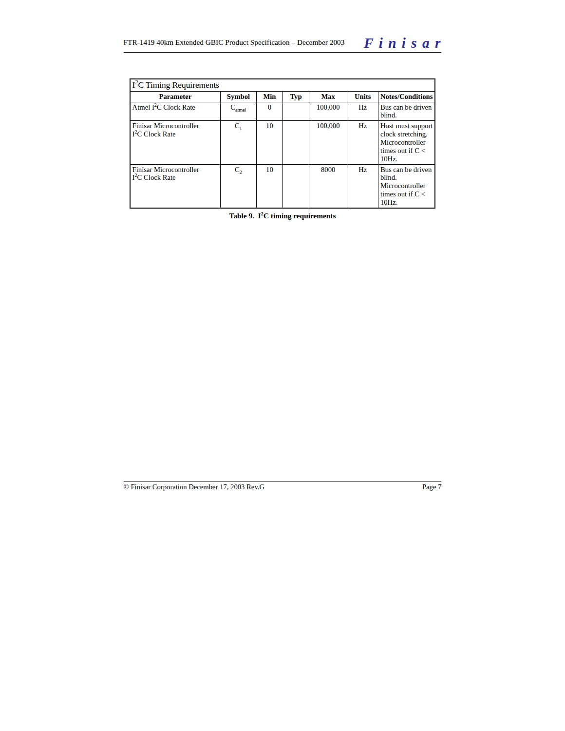FTR-1419 40km Extended GBIC Product Specification – December 2003
F i n i s a r
| I 2 C Timing Requirements |
| Parameter | Symbol | Min | Typ | Max | Units | Notes/Conditions |
| Atmel I 2 C Clock Rate | C atmel | 0 | | 100,000 | Hz | Bus can be driven blind. |
| Finisar Microcontroller I 2 C Clock Rate | C 1 | 10 | | 100,000 | Hz | Host must support clock stretching. Microcontroller times out if C < 10Hz. |
| Finisar Microcontroller I 2 C Clock Rate | C 2 | 10 | | 8000 | Hz | Bus can be driven blind. Microcontroller times out if C < 10Hz. |
Table 9. I2C timing requirements
© Finisar Corporation December 17, 2003 Rev.G
Page 7